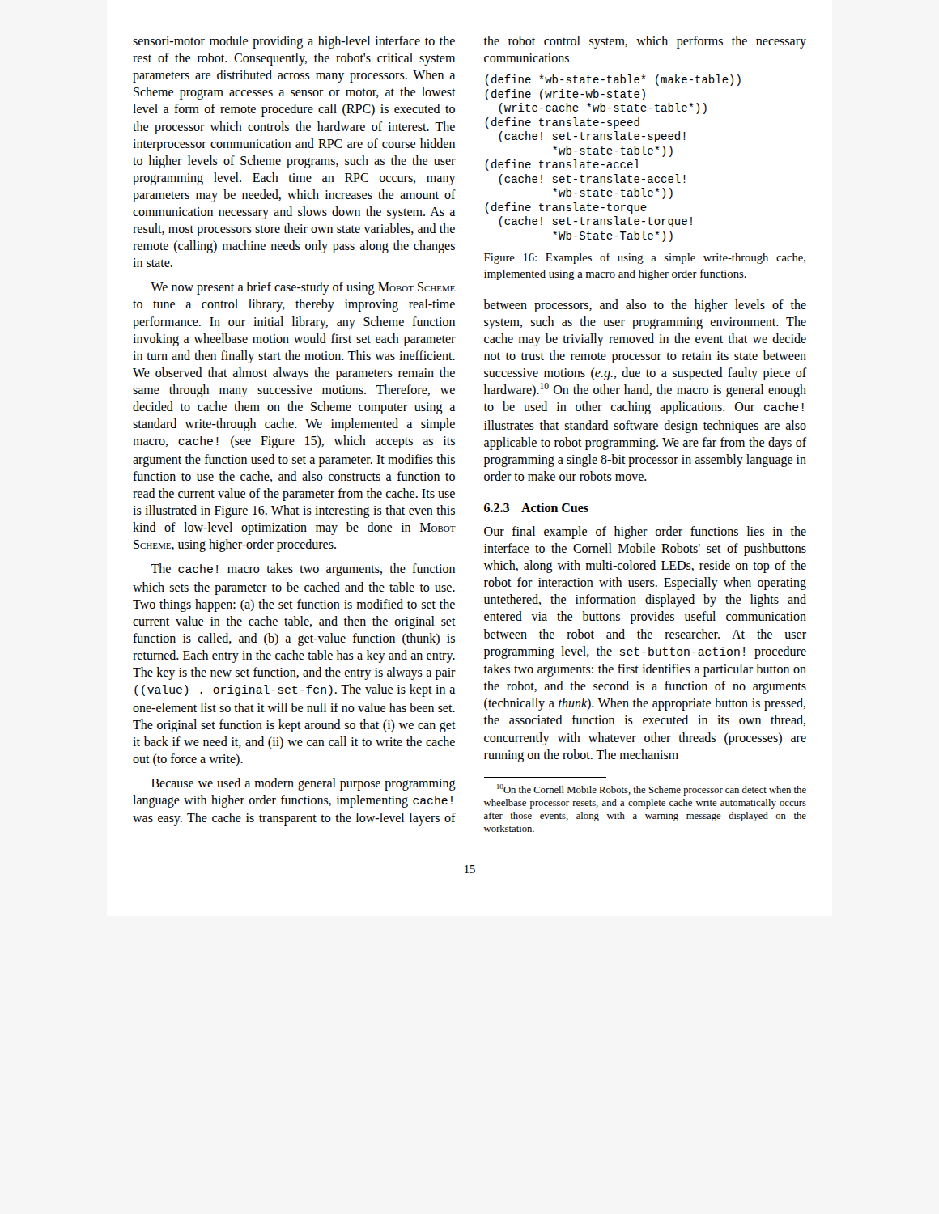sensori-motor module providing a high-level interface to the rest of the robot. Consequently, the robot's critical system parameters are distributed across many processors. When a Scheme program accesses a sensor or motor, at the lowest level a form of remote procedure call (RPC) is executed to the processor which controls the hardware of interest. The interprocessor communication and RPC are of course hidden to higher levels of Scheme programs, such as the the user programming level. Each time an RPC occurs, many parameters may be needed, which increases the amount of communication necessary and slows down the system. As a result, most processors store their own state variables, and the remote (calling) machine needs only pass along the changes in state.
We now present a brief case-study of using Mobot Scheme to tune a control library, thereby improving real-time performance. In our initial library, any Scheme function invoking a wheelbase motion would first set each parameter in turn and then finally start the motion. This was inefficient. We observed that almost always the parameters remain the same through many successive motions. Therefore, we decided to cache them on the Scheme computer using a standard write-through cache. We implemented a simple macro, cache! (see Figure 15), which accepts as its argument the function used to set a parameter. It modifies this function to use the cache, and also constructs a function to read the current value of the parameter from the cache. Its use is illustrated in Figure 16. What is interesting is that even this kind of low-level optimization may be done in Mobot Scheme, using higher-order procedures.
The cache! macro takes two arguments, the function which sets the parameter to be cached and the table to use. Two things happen: (a) the set function is modified to set the current value in the cache table, and then the original set function is called, and (b) a get-value function (thunk) is returned. Each entry in the cache table has a key and an entry. The key is the new set function, and the entry is always a pair ((value) . original-set-fcn). The value is kept in a one-element list so that it will be null if no value has been set. The original set function is kept around so that (i) we can get it back if we need it, and (ii) we can call it to write the cache out (to force a write).
Because we used a modern general purpose programming language with higher order functions, implementing cache! was easy. The cache is transparent to the low-level layers of the robot control system, which performs the necessary communications
(define *wb-state-table* (make-table))
(define (write-wb-state)
  (write-cache *wb-state-table*))
(define translate-speed
  (cache! set-translate-speed!
          *wb-state-table*))
(define translate-accel
  (cache! set-translate-accel!
          *wb-state-table*))
(define translate-torque
  (cache! set-translate-torque!
          *Wb-State-Table*))
Figure 16: Examples of using a simple write-through cache, implemented using a macro and higher order functions.
between processors, and also to the higher levels of the system, such as the user programming environment. The cache may be trivially removed in the event that we decide not to trust the remote processor to retain its state between successive motions (e.g., due to a suspected faulty piece of hardware).10 On the other hand, the macro is general enough to be used in other caching applications. Our cache! illustrates that standard software design techniques are also applicable to robot programming. We are far from the days of programming a single 8-bit processor in assembly language in order to make our robots move.
6.2.3 Action Cues
Our final example of higher order functions lies in the interface to the Cornell Mobile Robots' set of pushbuttons which, along with multi-colored LEDs, reside on top of the robot for interaction with users. Especially when operating untethered, the information displayed by the lights and entered via the buttons provides useful communication between the robot and the researcher. At the user programming level, the set-button-action! procedure takes two arguments: the first identifies a particular button on the robot, and the second is a function of no arguments (technically a thunk). When the appropriate button is pressed, the associated function is executed in its own thread, concurrently with whatever other threads (processes) are running on the robot. The mechanism
10On the Cornell Mobile Robots, the Scheme processor can detect when the wheelbase processor resets, and a complete cache write automatically occurs after those events, along with a warning message displayed on the workstation.
15